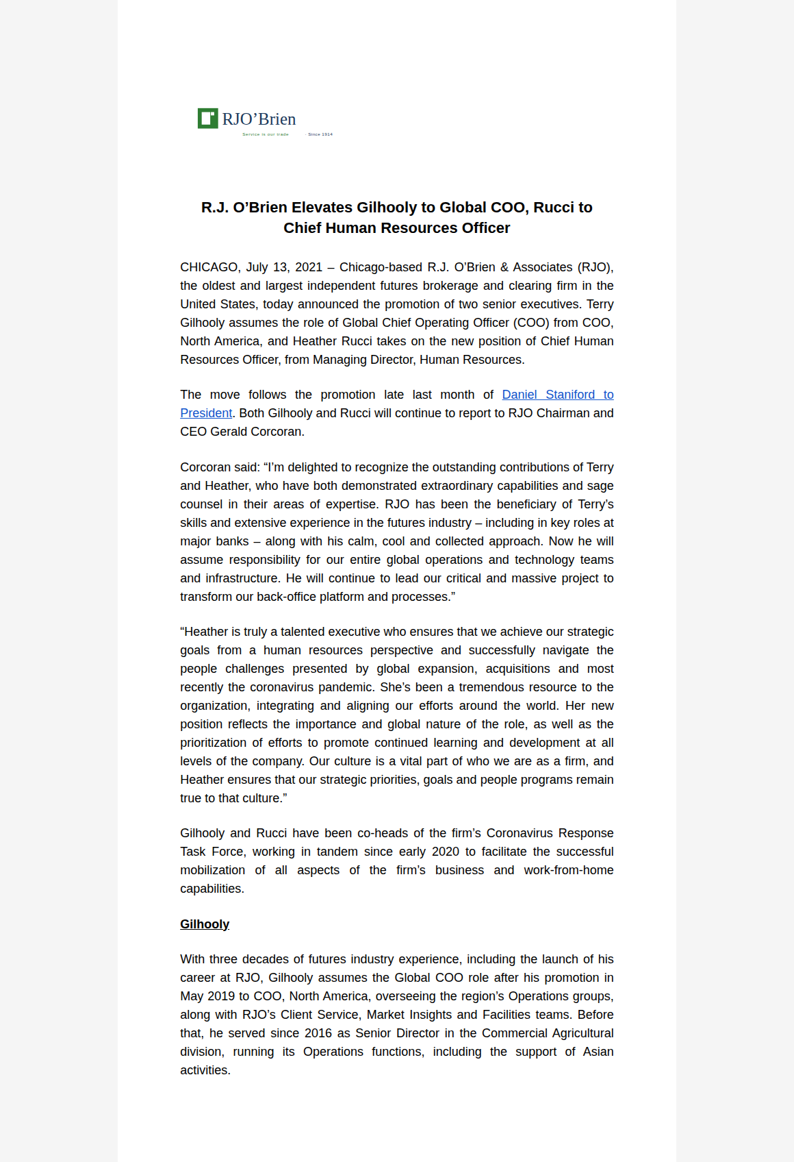RJO’Brien Service is our trade · Since 1914
R.J. O’Brien Elevates Gilhooly to Global COO, Rucci to Chief Human Resources Officer
CHICAGO, July 13, 2021 – Chicago-based R.J. O’Brien & Associates (RJO), the oldest and largest independent futures brokerage and clearing firm in the United States, today announced the promotion of two senior executives. Terry Gilhooly assumes the role of Global Chief Operating Officer (COO) from COO, North America, and Heather Rucci takes on the new position of Chief Human Resources Officer, from Managing Director, Human Resources.
The move follows the promotion late last month of Daniel Staniford to President. Both Gilhooly and Rucci will continue to report to RJO Chairman and CEO Gerald Corcoran.
Corcoran said: “I’m delighted to recognize the outstanding contributions of Terry and Heather, who have both demonstrated extraordinary capabilities and sage counsel in their areas of expertise. RJO has been the beneficiary of Terry’s skills and extensive experience in the futures industry – including in key roles at major banks – along with his calm, cool and collected approach. Now he will assume responsibility for our entire global operations and technology teams and infrastructure. He will continue to lead our critical and massive project to transform our back-office platform and processes.”
“Heather is truly a talented executive who ensures that we achieve our strategic goals from a human resources perspective and successfully navigate the people challenges presented by global expansion, acquisitions and most recently the coronavirus pandemic. She’s been a tremendous resource to the organization, integrating and aligning our efforts around the world. Her new position reflects the importance and global nature of the role, as well as the prioritization of efforts to promote continued learning and development at all levels of the company. Our culture is a vital part of who we are as a firm, and Heather ensures that our strategic priorities, goals and people programs remain true to that culture.”
Gilhooly and Rucci have been co-heads of the firm’s Coronavirus Response Task Force, working in tandem since early 2020 to facilitate the successful mobilization of all aspects of the firm’s business and work-from-home capabilities.
Gilhooly
With three decades of futures industry experience, including the launch of his career at RJO, Gilhooly assumes the Global COO role after his promotion in May 2019 to COO, North America, overseeing the region’s Operations groups, along with RJO’s Client Service, Market Insights and Facilities teams. Before that, he served since 2016 as Senior Director in the Commercial Agricultural division, running its Operations functions, including the support of Asian activities.